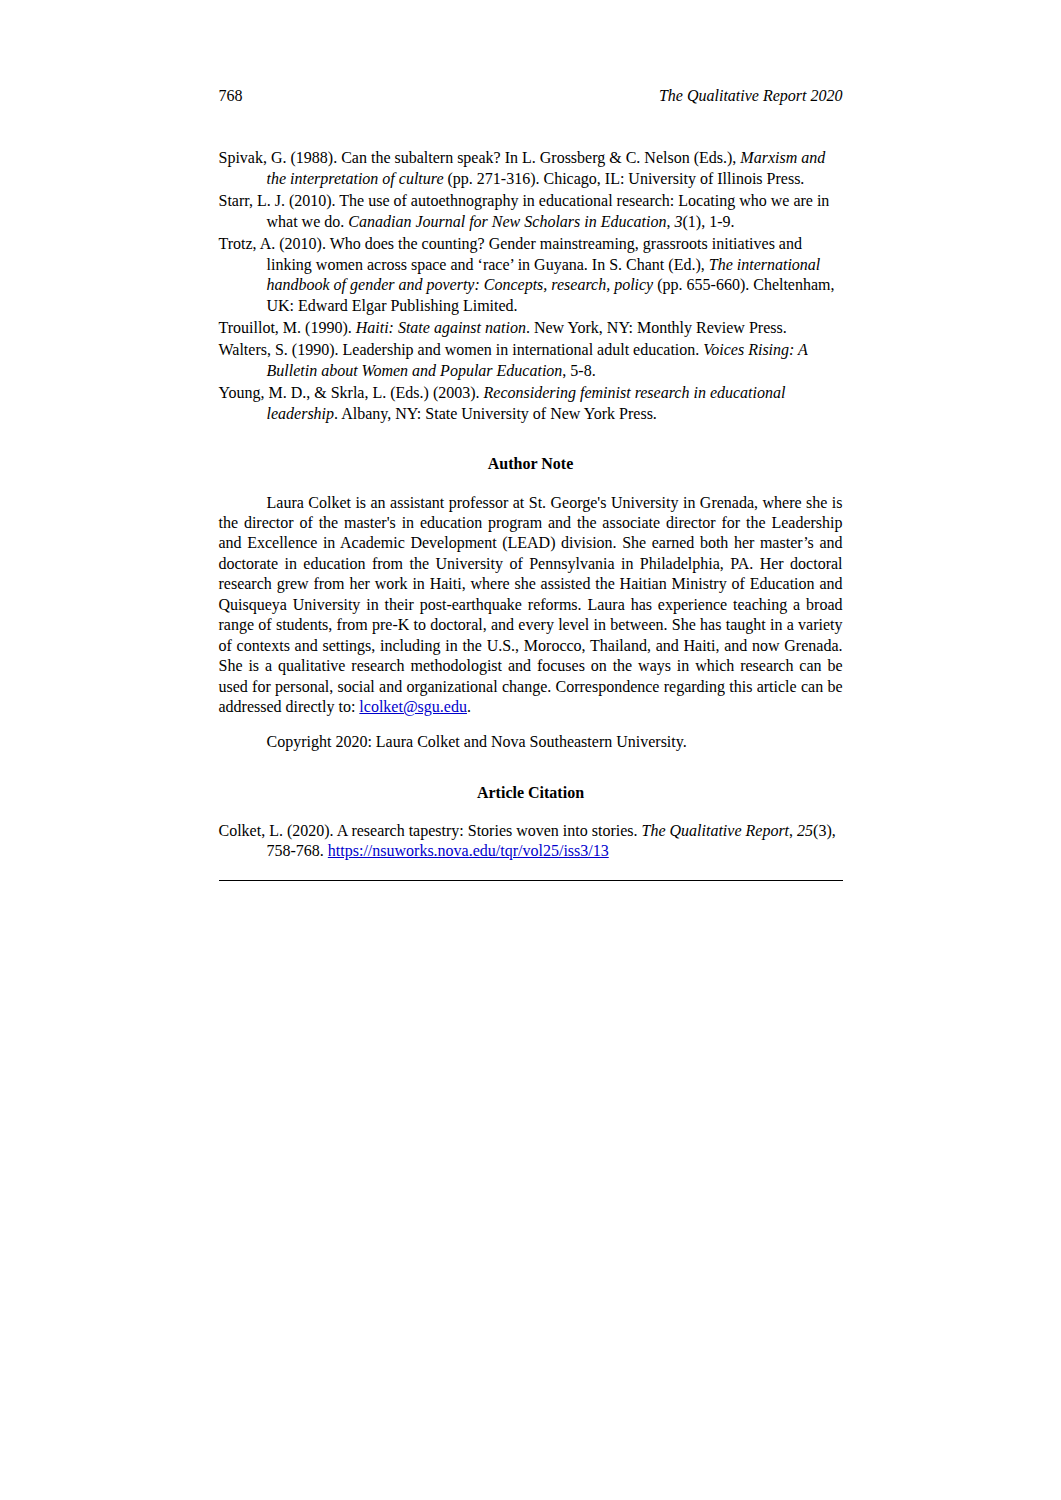768 The Qualitative Report 2020
Spivak, G. (1988). Can the subaltern speak? In L. Grossberg & C. Nelson (Eds.), Marxism and the interpretation of culture (pp. 271-316). Chicago, IL: University of Illinois Press.
Starr, L. J. (2010). The use of autoethnography in educational research: Locating who we are in what we do. Canadian Journal for New Scholars in Education, 3(1), 1-9.
Trotz, A. (2010). Who does the counting? Gender mainstreaming, grassroots initiatives and linking women across space and ‘race’ in Guyana. In S. Chant (Ed.), The international handbook of gender and poverty: Concepts, research, policy (pp. 655-660). Cheltenham, UK: Edward Elgar Publishing Limited.
Trouillot, M. (1990). Haiti: State against nation. New York, NY: Monthly Review Press.
Walters, S. (1990). Leadership and women in international adult education. Voices Rising: A Bulletin about Women and Popular Education, 5-8.
Young, M. D., & Skrla, L. (Eds.) (2003). Reconsidering feminist research in educational leadership. Albany, NY: State University of New York Press.
Author Note
Laura Colket is an assistant professor at St. George's University in Grenada, where she is the director of the master's in education program and the associate director for the Leadership and Excellence in Academic Development (LEAD) division. She earned both her master’s and doctorate in education from the University of Pennsylvania in Philadelphia, PA. Her doctoral research grew from her work in Haiti, where she assisted the Haitian Ministry of Education and Quisqueya University in their post-earthquake reforms. Laura has experience teaching a broad range of students, from pre-K to doctoral, and every level in between. She has taught in a variety of contexts and settings, including in the U.S., Morocco, Thailand, and Haiti, and now Grenada. She is a qualitative research methodologist and focuses on the ways in which research can be used for personal, social and organizational change. Correspondence regarding this article can be addressed directly to: lcolket@sgu.edu.
Copyright 2020: Laura Colket and Nova Southeastern University.
Article Citation
Colket, L. (2020). A research tapestry: Stories woven into stories. The Qualitative Report, 25(3), 758-768. https://nsuworks.nova.edu/tqr/vol25/iss3/13